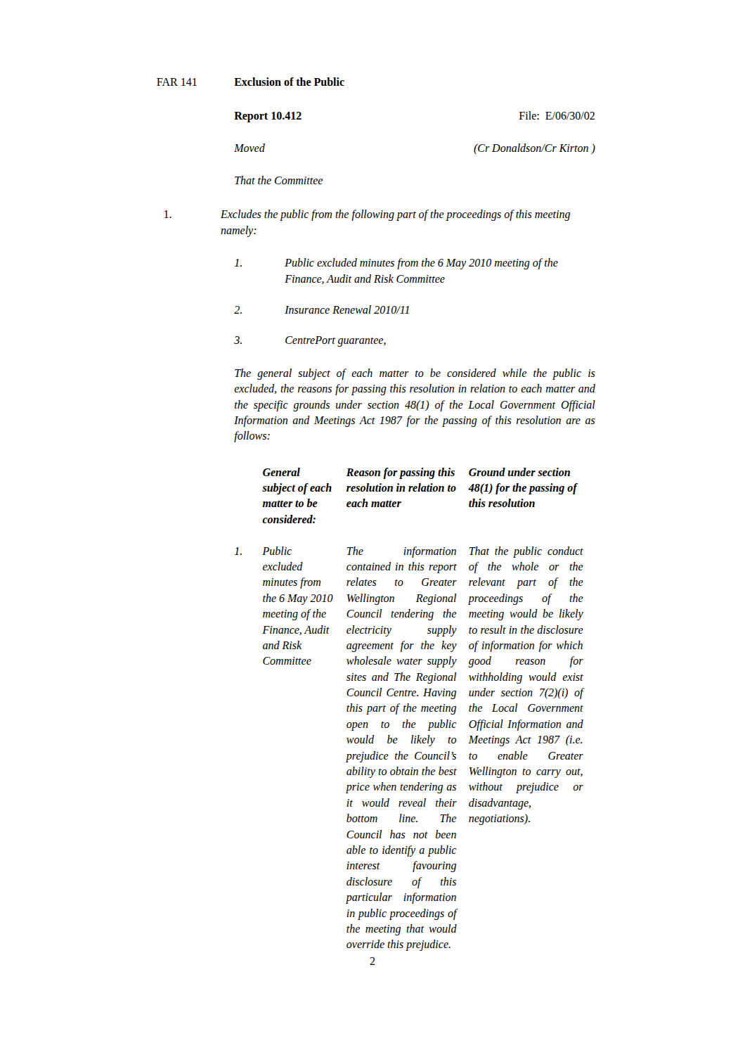FAR 141
Exclusion of the Public
Report 10.412
File: E/06/30/02
Moved
(Cr Donaldson/Cr Kirton )
That the Committee
1.
Excludes the public from the following part of the proceedings of this meeting namely:
1.
Public excluded minutes from the 6 May 2010 meeting of the Finance, Audit and Risk Committee
2.
Insurance Renewal 2010/11
3.
CentrePort guarantee,
The general subject of each matter to be considered while the public is excluded, the reasons for passing this resolution in relation to each matter and the specific grounds under section 48(1) of the Local Government Official Information and Meetings Act 1987 for the passing of this resolution are as follows:
| | General subject of each matter to be considered: | Reason for passing this resolution in relation to each matter | Ground under section 48(1) for the passing of this resolution |
| --- | --- | --- | --- |
| 1. | Public excluded minutes from the 6 May 2010 meeting of the Finance, Audit and Risk Committee | The information contained in this report relates to Greater Wellington Regional Council tendering the electricity supply agreement for the key wholesale water supply sites and The Regional Council Centre. Having this part of the meeting open to the public would be likely to prejudice the Council’s ability to obtain the best price when tendering as it would reveal their bottom line. The Council has not been able to identify a public interest favouring disclosure of this particular information in public proceedings of the meeting that would override this prejudice. | That the public conduct of the whole or the relevant part of the proceedings of the meeting would be likely to result in the disclosure of information for which good reason for withholding would exist under section 7(2)(i) of the Local Government Official Information and Meetings Act 1987 (i.e. to enable Greater Wellington to carry out, without prejudice or disadvantage, negotiations). |
2